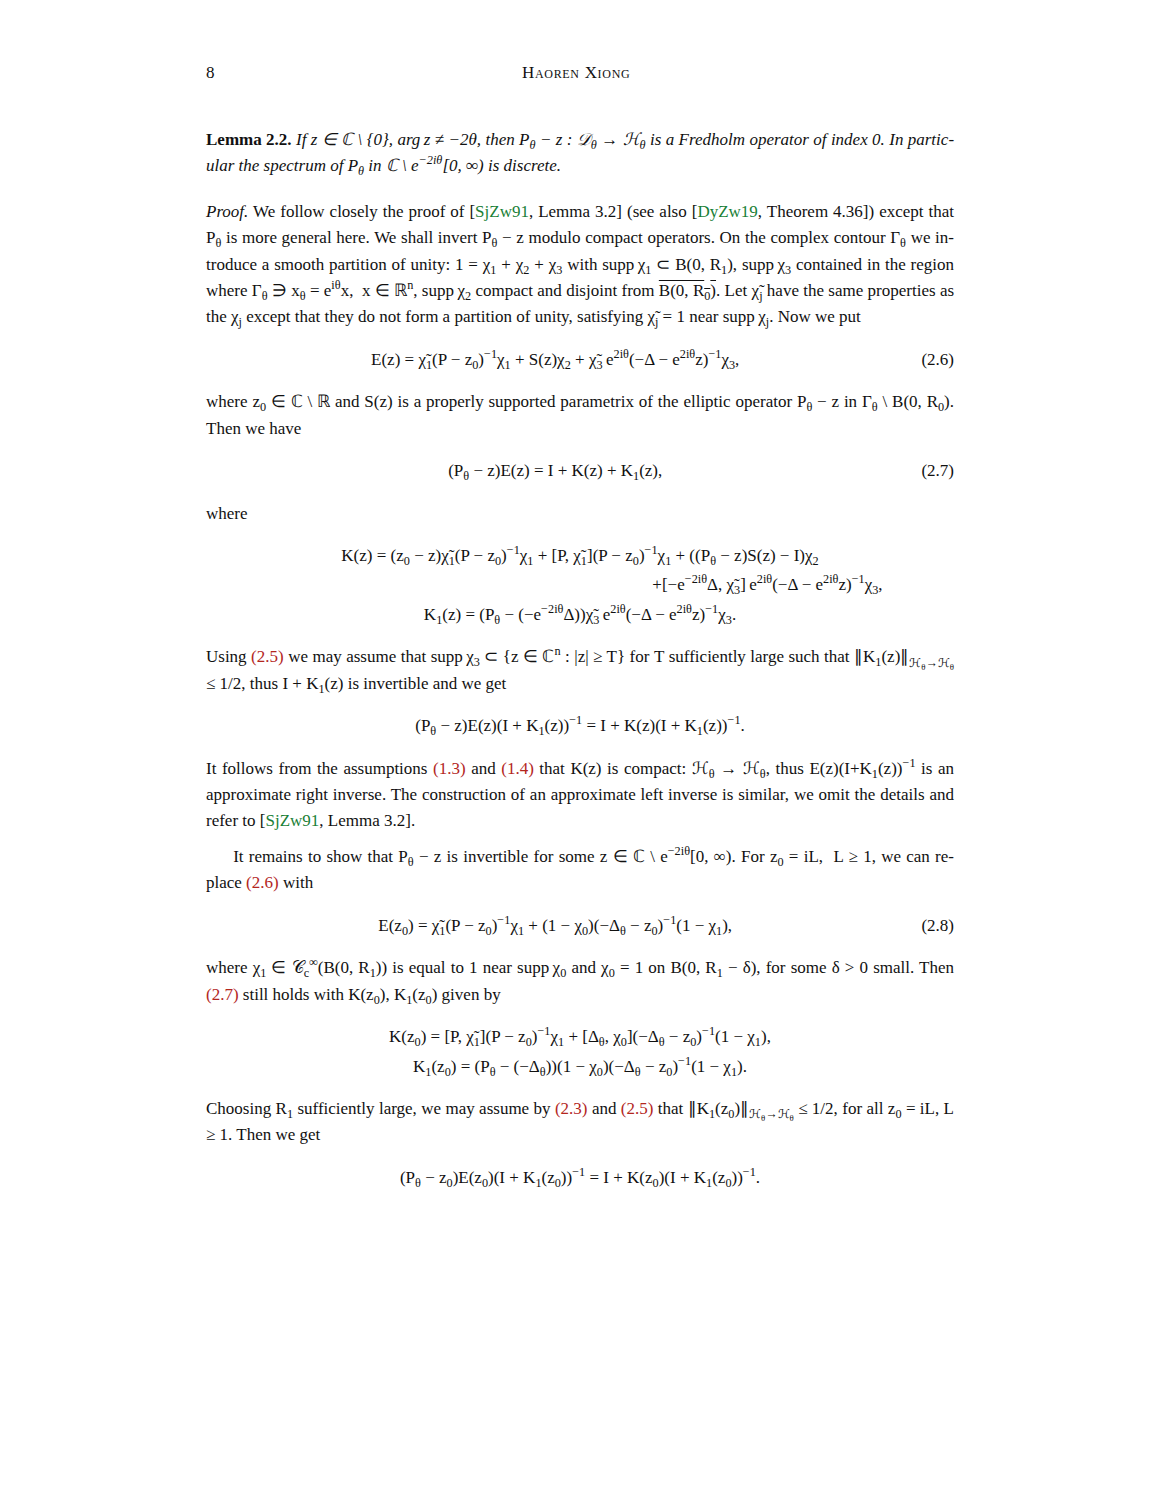8 Haoren Xiong
Lemma 2.2. If z ∈ ℂ \ {0}, arg z ≠ −2θ, then Pθ − z : 𝒟θ → ℋθ is a Fredholm operator of index 0. In particular the spectrum of Pθ in ℂ \ e−2iθ[0, ∞) is discrete.
Proof. We follow closely the proof of [SjZw91, Lemma 3.2] (see also [DyZw19, Theorem 4.36]) except that Pθ is more general here. We shall invert Pθ − z modulo compact operators. On the complex contour Γθ we introduce a smooth partition of unity: 1 = χ1 + χ2 + χ3 with supp χ1 ⊂ B(0, R1), supp χ3 contained in the region where Γθ ∋ xθ = eiθx, x ∈ ℝn, supp χ2 compact and disjoint from B(0, R0). Let χ̃j have the same properties as the χj except that they do not form a partition of unity, satisfying χ̃j = 1 near supp χj. Now we put
E(z) = χ̃1(P − z0)−1χ1 + S(z)χ2 + χ̃3 e2iθ(−Δ − e2iθz)−1χ3,
(2.6)
where z0 ∈ ℂ \ ℝ and S(z) is a properly supported parametrix of the elliptic operator Pθ − z in Γθ \ B(0, R0). Then we have
(Pθ − z)E(z) = I + K(z) + K1(z),
(2.7)
where
K(z) = (z0 − z)χ̃1(P − z0)−1χ1 + [P, χ̃1](P − z0)−1χ1 + ((Pθ − z)S(z) − I)χ2
+[−e−2iθΔ, χ̃3] e2iθ(−Δ − e2iθz)−1χ3,
K1(z) = (Pθ − (−e−2iθΔ))χ̃3 e2iθ(−Δ − e2iθz)−1χ3.
Using (2.5) we may assume that supp χ3 ⊂ {z ∈ ℂn : |z| ≥ T} for T sufficiently large such that ∥K1(z)∥ℋθ→ℋθ ≤ 1/2, thus I + K1(z) is invertible and we get
(Pθ − z)E(z)(I + K1(z))−1 = I + K(z)(I + K1(z))−1.
It follows from the assumptions (1.3) and (1.4) that K(z) is compact: ℋθ → ℋθ, thus E(z)(I+K1(z))−1 is an approximate right inverse. The construction of an approximate left inverse is similar, we omit the details and refer to [SjZw91, Lemma 3.2].
It remains to show that Pθ − z is invertible for some z ∈ ℂ \ e−2iθ[0, ∞). For z0 = iL, L ≥ 1, we can replace (2.6) with
E(z0) = χ̃1(P − z0)−1χ1 + (1 − χ0)(−Δθ − z0)−1(1 − χ1),
(2.8)
where χ1 ∈ 𝒞c∞(B(0, R1)) is equal to 1 near supp χ0 and χ0 = 1 on B(0, R1 − δ), for some δ > 0 small. Then (2.7) still holds with K(z0), K1(z0) given by
K(z0) = [P, χ̃1](P − z0)−1χ1 + [Δθ, χ0](−Δθ − z0)−1(1 − χ1),
K1(z0) = (Pθ − (−Δθ))(1 − χ0)(−Δθ − z0)−1(1 − χ1).
Choosing R1 sufficiently large, we may assume by (2.3) and (2.5) that ∥K1(z0)∥ℋθ→ℋθ ≤ 1/2, for all z0 = iL, L ≥ 1. Then we get
(Pθ − z0)E(z0)(I + K1(z0))−1 = I + K(z0)(I + K1(z0))−1.